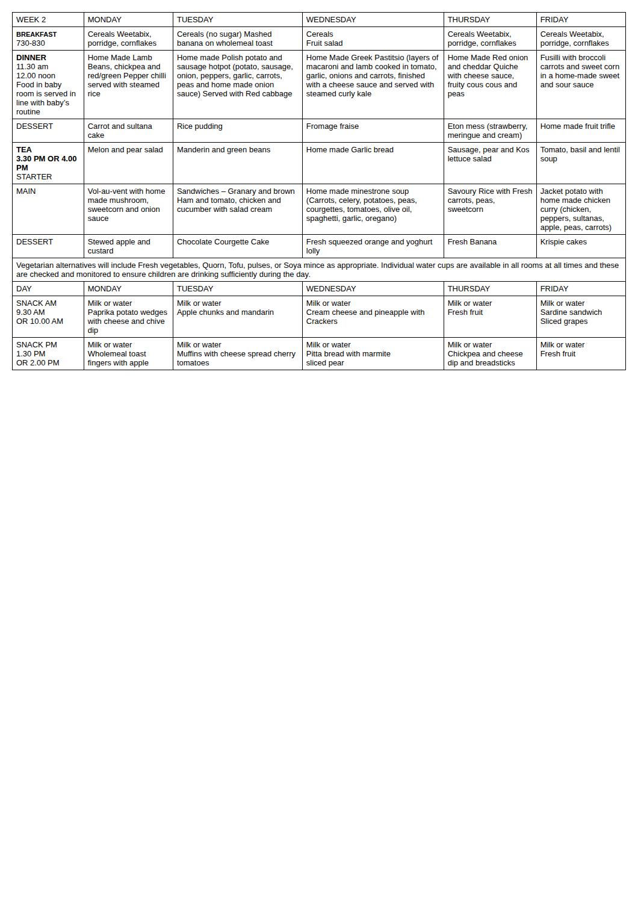| WEEK 2 | MONDAY | TUESDAY | WEDNESDAY | THURSDAY | FRIDAY |
| BREAKFAST 730-830 | Cereals Weetabix, porridge, cornflakes | Cereals (no sugar) Mashed banana on wholemeal toast | Cereals Fruit salad | Cereals Weetabix, porridge, cornflakes | Cereals Weetabix, porridge, cornflakes |
| DINNER 11.30 am 12.00 noon Food in baby room is served in line with baby’s routine | Home Made Lamb Beans, chickpea and red/green Pepper chilli served with steamed rice | Home made Polish potato and sausage hotpot (potato, sausage, onion, peppers, garlic, carrots, peas and home made onion sauce) Served with Red cabbage | Home Made Greek Pastitsio (layers of macaroni and lamb cooked in tomato, garlic, onions and carrots, finished with a cheese sauce and served with steamed curly kale | Home Made Red onion and cheddar Quiche with cheese sauce, fruity cous cous and peas | Fusilli with broccoli carrots and sweet corn in a home-made sweet and sour sauce |
| DESSERT | Carrot and sultana cake | Rice pudding | Fromage fraise | Eton mess (strawberry, meringue and cream) | Home made fruit trifle |
| TEA 3.30 PM OR 4.00 PM STARTER | Melon and pear salad | Manderin and green beans | Home made Garlic bread | Sausage, pear and Kos lettuce salad | Tomato, basil and lentil soup |
| MAIN | Vol-au-vent with home made mushroom, sweetcorn and onion sauce | Sandwiches – Granary and brown Ham and tomato, chicken and cucumber with salad cream | Home made minestrone soup (Carrots, celery, potatoes, peas, courgettes, tomatoes, olive oil, spaghetti, garlic, oregano) | Savoury Rice with Fresh carrots, peas, sweetcorn | Jacket potato with home made chicken curry (chicken, peppers, sultanas, apple, peas, carrots) |
| DESSERT | Stewed apple and custard | Chocolate Courgette Cake | Fresh squeezed orange and yoghurt lolly | Fresh Banana | Krispie cakes |
| Vegetarian alternatives will include Fresh vegetables, Quorn, Tofu, pulses, or Soya mince as appropriate. Individual water cups are available in all rooms at all times and these are checked and monitored to ensure children are drinking sufficiently during the day. |
| DAY | MONDAY | TUESDAY | WEDNESDAY | THURSDAY | FRIDAY |
| SNACK AM 9.30 AM OR 10.00 AM | Milk or water Paprika potato wedges with cheese and chive dip | Milk or water Apple chunks and mandarin | Milk or water Cream cheese and pineapple with Crackers | Milk or water Fresh fruit | Milk or water Sardine sandwich Sliced grapes |
| SNACK PM 1.30 PM OR 2.00 PM | Milk or water Wholemeal toast fingers with apple | Milk or water Muffins with cheese spread cherry tomatoes | Milk or water Pitta bread with marmite sliced pear | Milk or water Chickpea and cheese dip and breadsticks | Milk or water Fresh fruit |